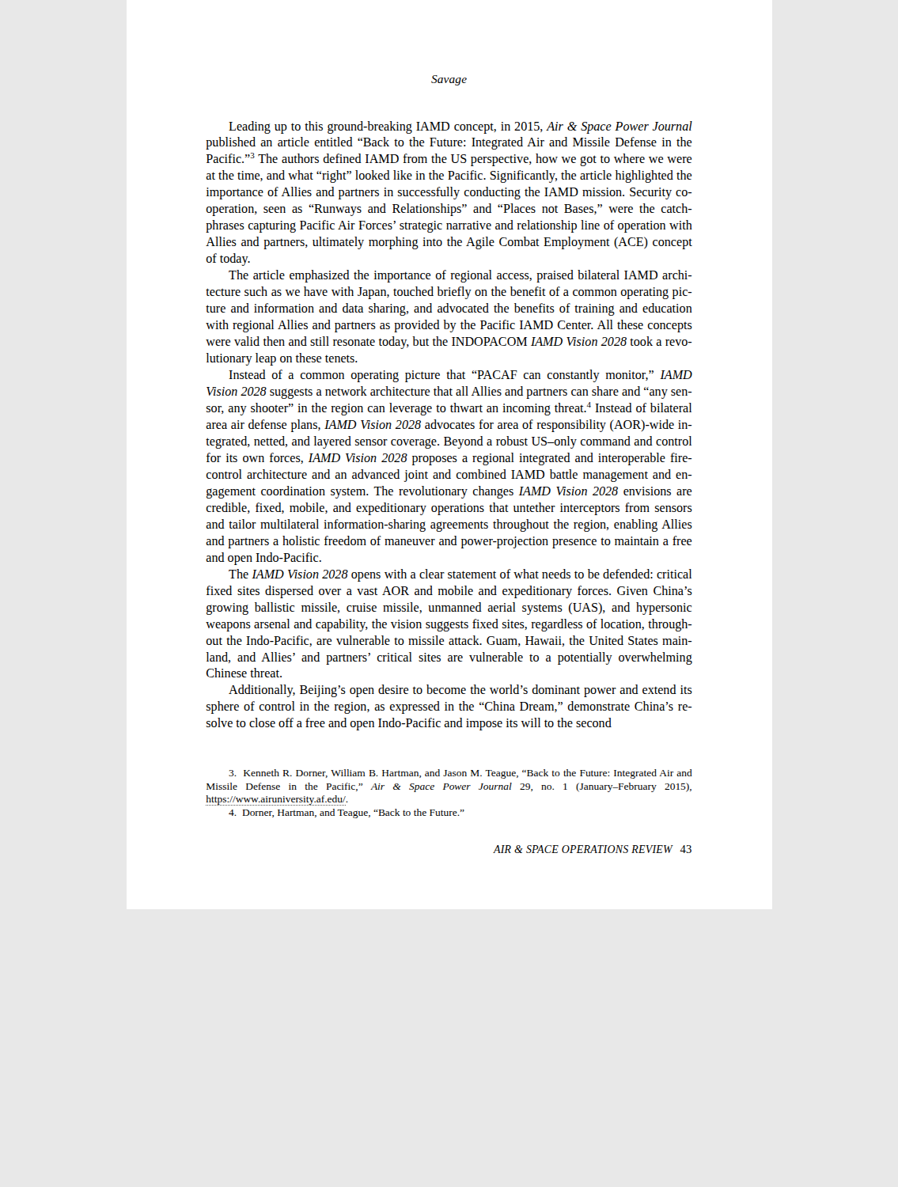Savage
Leading up to this ground-breaking IAMD concept, in 2015, Air & Space Power Journal published an article entitled “Back to the Future: Integrated Air and Missile Defense in the Pacific.”3 The authors defined IAMD from the US perspective, how we got to where we were at the time, and what “right” looked like in the Pacific. Significantly, the article highlighted the importance of Allies and partners in successfully conducting the IAMD mission. Security cooperation, seen as “Runways and Relationships” and “Places not Bases,” were the catchphrases capturing Pacific Air Forces’ strategic narrative and relationship line of operation with Allies and partners, ultimately morphing into the Agile Combat Employment (ACE) concept of today.
The article emphasized the importance of regional access, praised bilateral IAMD architecture such as we have with Japan, touched briefly on the benefit of a common operating picture and information and data sharing, and advocated the benefits of training and education with regional Allies and partners as provided by the Pacific IAMD Center. All these concepts were valid then and still resonate today, but the INDOPACOM IAMD Vision 2028 took a revolutionary leap on these tenets.
Instead of a common operating picture that “PACAF can constantly monitor,” IAMD Vision 2028 suggests a network architecture that all Allies and partners can share and “any sensor, any shooter” in the region can leverage to thwart an incoming threat.4 Instead of bilateral area air defense plans, IAMD Vision 2028 advocates for area of responsibility (AOR)-wide integrated, netted, and layered sensor coverage. Beyond a robust US–only command and control for its own forces, IAMD Vision 2028 proposes a regional integrated and interoperable fire-control architecture and an advanced joint and combined IAMD battle management and engagement coordination system. The revolutionary changes IAMD Vision 2028 envisions are credible, fixed, mobile, and expeditionary operations that untether interceptors from sensors and tailor multilateral information-sharing agreements throughout the region, enabling Allies and partners a holistic freedom of maneuver and power-projection presence to maintain a free and open Indo-Pacific.
The IAMD Vision 2028 opens with a clear statement of what needs to be defended: critical fixed sites dispersed over a vast AOR and mobile and expeditionary forces. Given China’s growing ballistic missile, cruise missile, unmanned aerial systems (UAS), and hypersonic weapons arsenal and capability, the vision suggests fixed sites, regardless of location, throughout the Indo-Pacific, are vulnerable to missile attack. Guam, Hawaii, the United States mainland, and Allies’ and partners’ critical sites are vulnerable to a potentially overwhelming Chinese threat.
Additionally, Beijing’s open desire to become the world’s dominant power and extend its sphere of control in the region, as expressed in the “China Dream,” demonstrate China’s resolve to close off a free and open Indo-Pacific and impose its will to the second
3. Kenneth R. Dorner, William B. Hartman, and Jason M. Teague, “Back to the Future: Integrated Air and Missile Defense in the Pacific,” Air & Space Power Journal 29, no. 1 (January–February 2015), https://www.airuniversity.af.edu/.
4. Dorner, Hartman, and Teague, “Back to the Future.”
AIR & SPACE OPERATIONS REVIEW 43